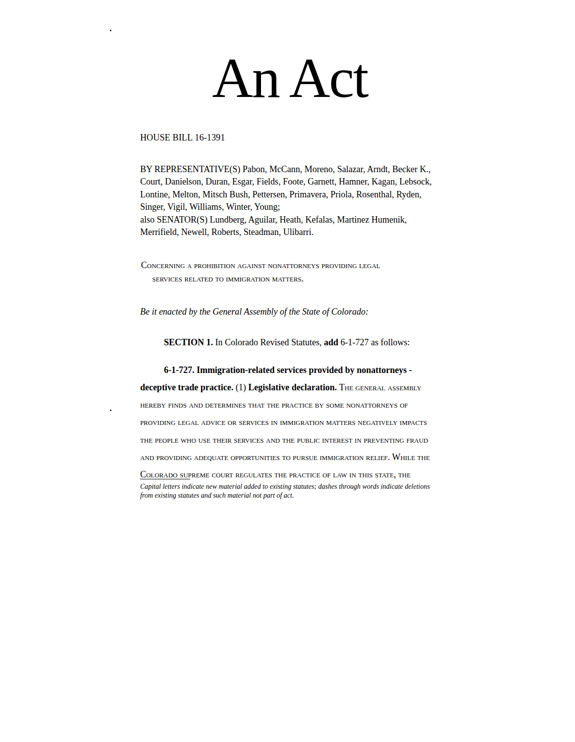An Act
HOUSE BILL 16-1391
BY REPRESENTATIVE(S) Pabon, McCann, Moreno, Salazar, Arndt, Becker K., Court, Danielson, Duran, Esgar, Fields, Foote, Garnett, Hamner, Kagan, Lebsock, Lontine, Melton, Mitsch Bush, Pettersen, Primavera, Priola, Rosenthal, Ryden, Singer, Vigil, Williams, Winter, Young;
also SENATOR(S) Lundberg, Aguilar, Heath, Kefalas, Martinez Humenik, Merrifield, Newell, Roberts, Steadman, Ulibarri.
Concerning a prohibition against nonattorneys providing legal
services related to immigration matters.
Be it enacted by the General Assembly of the State of Colorado:
SECTION 1. In Colorado Revised Statutes, add 6-1-727 as follows:
6-1-727. Immigration-related services provided by nonattorneys - deceptive trade practice. (1) Legislative declaration. The general assembly hereby finds and determines that the practice by some nonattorneys of providing legal advice or services in immigration matters negatively impacts the people who use their services and the public interest in preventing fraud and providing adequate opportunities to pursue immigration relief. While the Colorado supreme court regulates the practice of law in this state, the
Capital letters indicate new material added to existing statutes; dashes through words indicate deletions from existing statutes and such material not part of act.